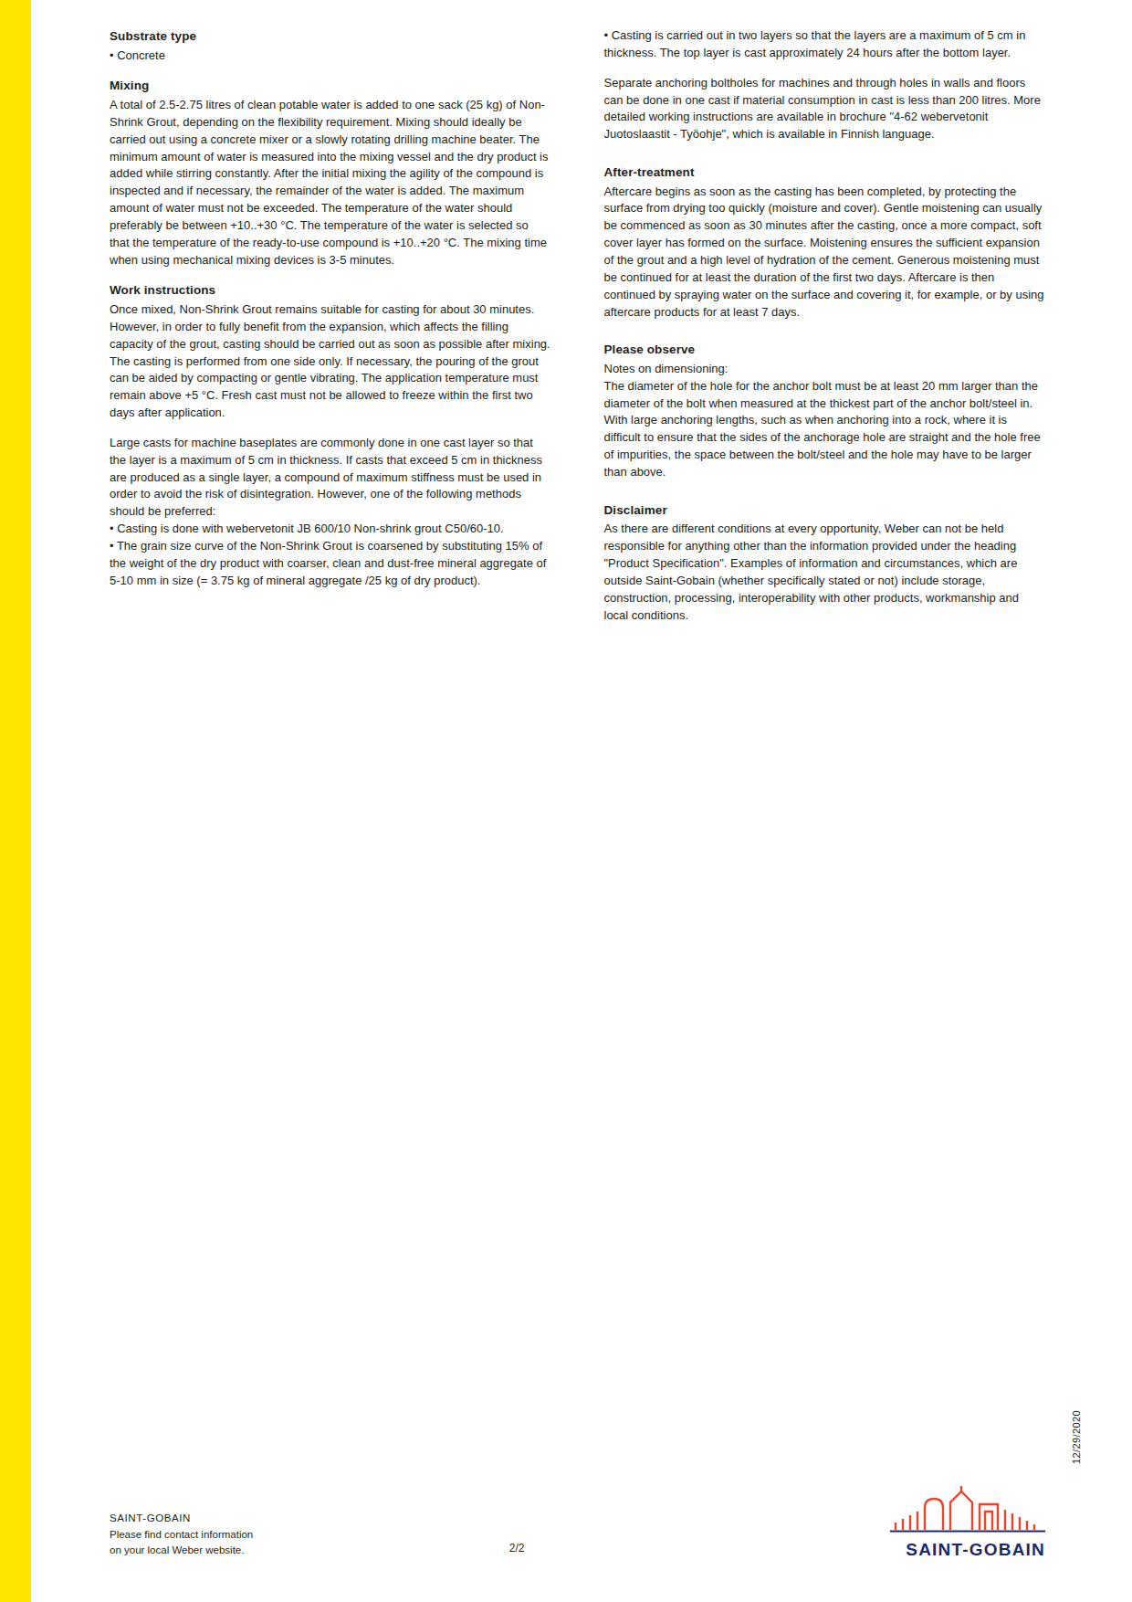Substrate type
• Concrete
Mixing
A total of 2.5-2.75 litres of clean potable water is added to one sack (25 kg) of Non-Shrink Grout, depending on the flexibility requirement. Mixing should ideally be carried out using a concrete mixer or a slowly rotating drilling machine beater. The minimum amount of water is measured into the mixing vessel and the dry product is added while stirring constantly. After the initial mixing the agility of the compound is inspected and if necessary, the remainder of the water is added. The maximum amount of water must not be exceeded. The temperature of the water should preferably be between +10..+30 °C. The temperature of the water is selected so that the temperature of the ready-to-use compound is +10..+20 °C. The mixing time when using mechanical mixing devices is 3-5 minutes.
Work instructions
Once mixed, Non-Shrink Grout remains suitable for casting for about 30 minutes. However, in order to fully benefit from the expansion, which affects the filling capacity of the grout, casting should be carried out as soon as possible after mixing. The casting is performed from one side only. If necessary, the pouring of the grout can be aided by compacting or gentle vibrating. The application temperature must remain above +5 °C. Fresh cast must not be allowed to freeze within the first two days after application.
Large casts for machine baseplates are commonly done in one cast layer so that the layer is a maximum of 5 cm in thickness. If casts that exceed 5 cm in thickness are produced as a single layer, a compound of maximum stiffness must be used in order to avoid the risk of disintegration. However, one of the following methods should be preferred:
• Casting is done with webervetonit JB 600/10 Non-shrink grout C50/60-10.
• The grain size curve of the Non-Shrink Grout is coarsened by substituting 15% of the weight of the dry product with coarser, clean and dust-free mineral aggregate of 5-10 mm in size (= 3.75 kg of mineral aggregate /25 kg of dry product).
• Casting is carried out in two layers so that the layers are a maximum of 5 cm in thickness. The top layer is cast approximately 24 hours after the bottom layer.
Separate anchoring boltholes for machines and through holes in walls and floors can be done in one cast if material consumption in cast is less than 200 litres. More detailed working instructions are available in brochure "4-62 webervetonit Juotoslaastit - Työohje", which is available in Finnish language.
After-treatment
Aftercare begins as soon as the casting has been completed, by protecting the surface from drying too quickly (moisture and cover). Gentle moistening can usually be commenced as soon as 30 minutes after the casting, once a more compact, soft cover layer has formed on the surface. Moistening ensures the sufficient expansion of the grout and a high level of hydration of the cement. Generous moistening must be continued for at least the duration of the first two days. Aftercare is then continued by spraying water on the surface and covering it, for example, or by using aftercare products for at least 7 days.
Please observe
Notes on dimensioning:
The diameter of the hole for the anchor bolt must be at least 20 mm larger than the diameter of the bolt when measured at the thickest part of the anchor bolt/steel in. With large anchoring lengths, such as when anchoring into a rock, where it is difficult to ensure that the sides of the anchorage hole are straight and the hole free of impurities, the space between the bolt/steel and the hole may have to be larger than above.
Disclaimer
As there are different conditions at every opportunity, Weber can not be held responsible for anything other than the information provided under the heading "Product Specification". Examples of information and circumstances, which are outside Saint-Gobain (whether specifically stated or not) include storage, construction, processing, interoperability with other products, workmanship and local conditions.
12/29/2020
SAINT-GOBAIN
Please find contact information
on your local Weber website.
2/2
SAINT-GOBAIN